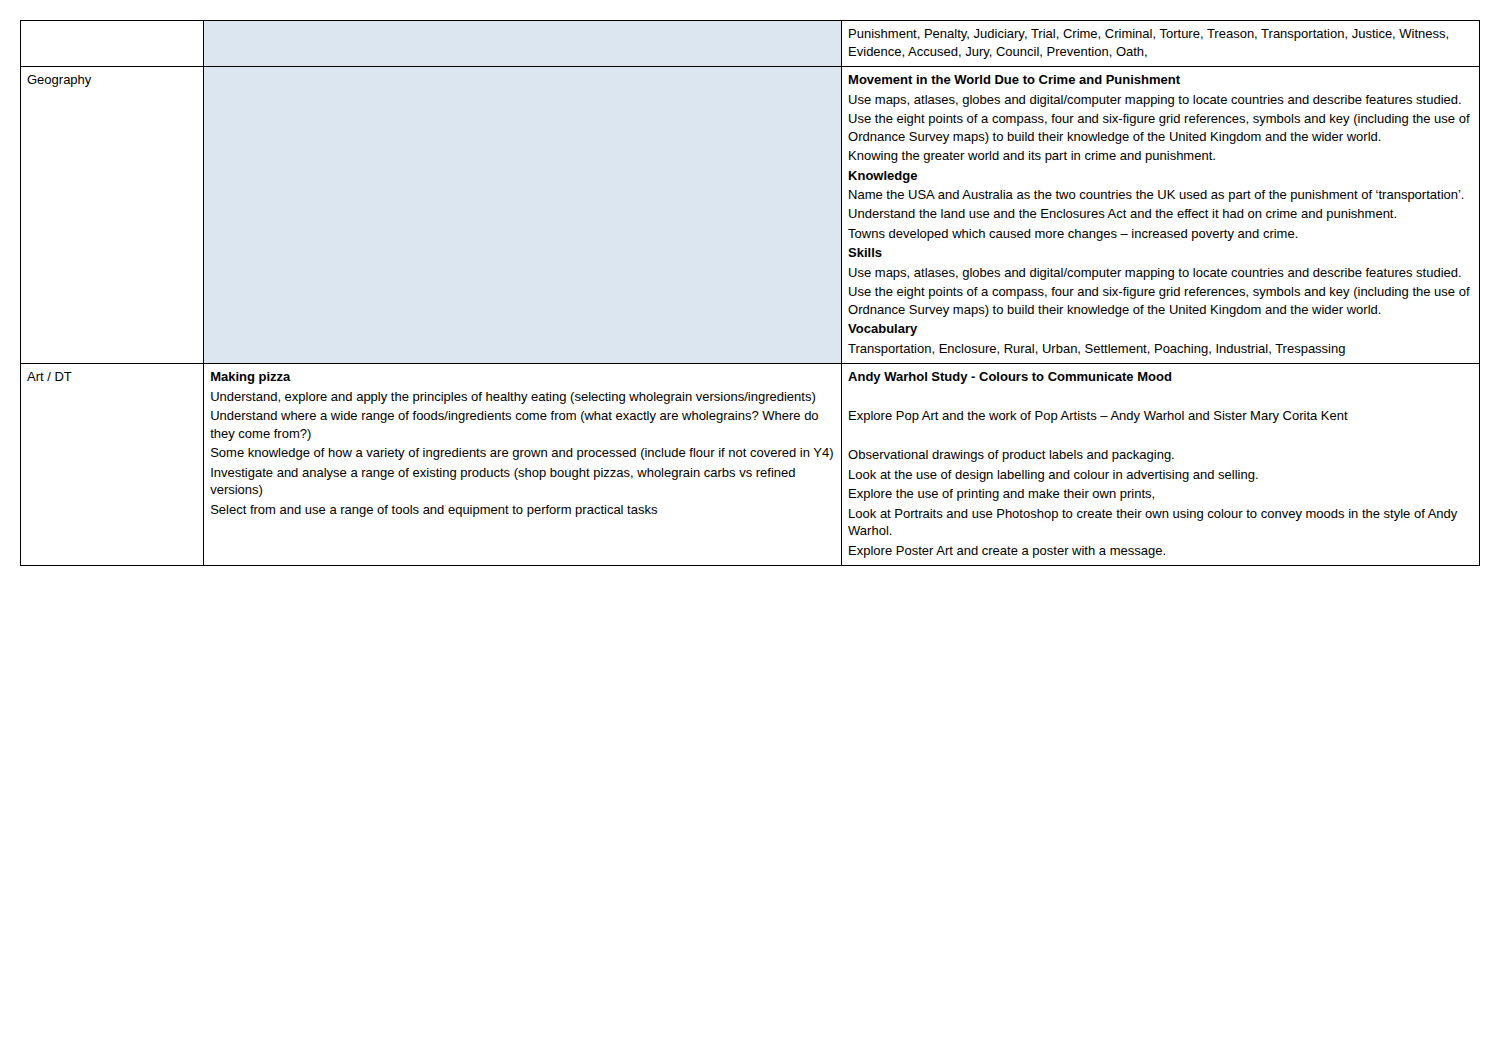| | | Punishment, Penalty, Judiciary, Trial, Crime, Criminal, Torture, Treason, Transportation, Justice, Witness, Evidence, Accused, Jury, Council, Prevention, Oath, |
| Geography | | Movement in the World Due to Crime and Punishment Use maps, atlases, globes and digital/computer mapping to locate countries and describe features studied. Use the eight points of a compass, four and six-figure grid references, symbols and key (including the use of Ordnance Survey maps) to build their knowledge of the United Kingdom and the wider world. Knowing the greater world and its part in crime and punishment. Knowledge Name the USA and Australia as the two countries the UK used as part of the punishment of ‘transportation’. Understand the land use and the Enclosures Act and the effect it had on crime and punishment. Towns developed which caused more changes – increased poverty and crime. Skills Use maps, atlases, globes and digital/computer mapping to locate countries and describe features studied. Use the eight points of a compass, four and six-figure grid references, symbols and key (including the use of Ordnance Survey maps) to build their knowledge of the United Kingdom and the wider world. Vocabulary Transportation, Enclosure, Rural, Urban, Settlement, Poaching, Industrial, Trespassing |
| Art / DT | Making pizza Understand, explore and apply the principles of healthy eating (selecting wholegrain versions/ingredients) Understand where a wide range of foods/ingredients come from (what exactly are wholegrains? Where do they come from?) Some knowledge of how a variety of ingredients are grown and processed (include flour if not covered in Y4) Investigate and analyse a range of existing products (shop bought pizzas, wholegrain carbs vs refined versions) Select from and use a range of tools and equipment to perform practical tasks | Andy Warhol Study - Colours to Communicate Mood Explore Pop Art and the work of Pop Artists – Andy Warhol and Sister Mary Corita Kent Observational drawings of product labels and packaging. Look at the use of design labelling and colour in advertising and selling. Explore the use of printing and make their own prints, Look at Portraits and use Photoshop to create their own using colour to convey moods in the style of Andy Warhol. Explore Poster Art and create a poster with a message. |